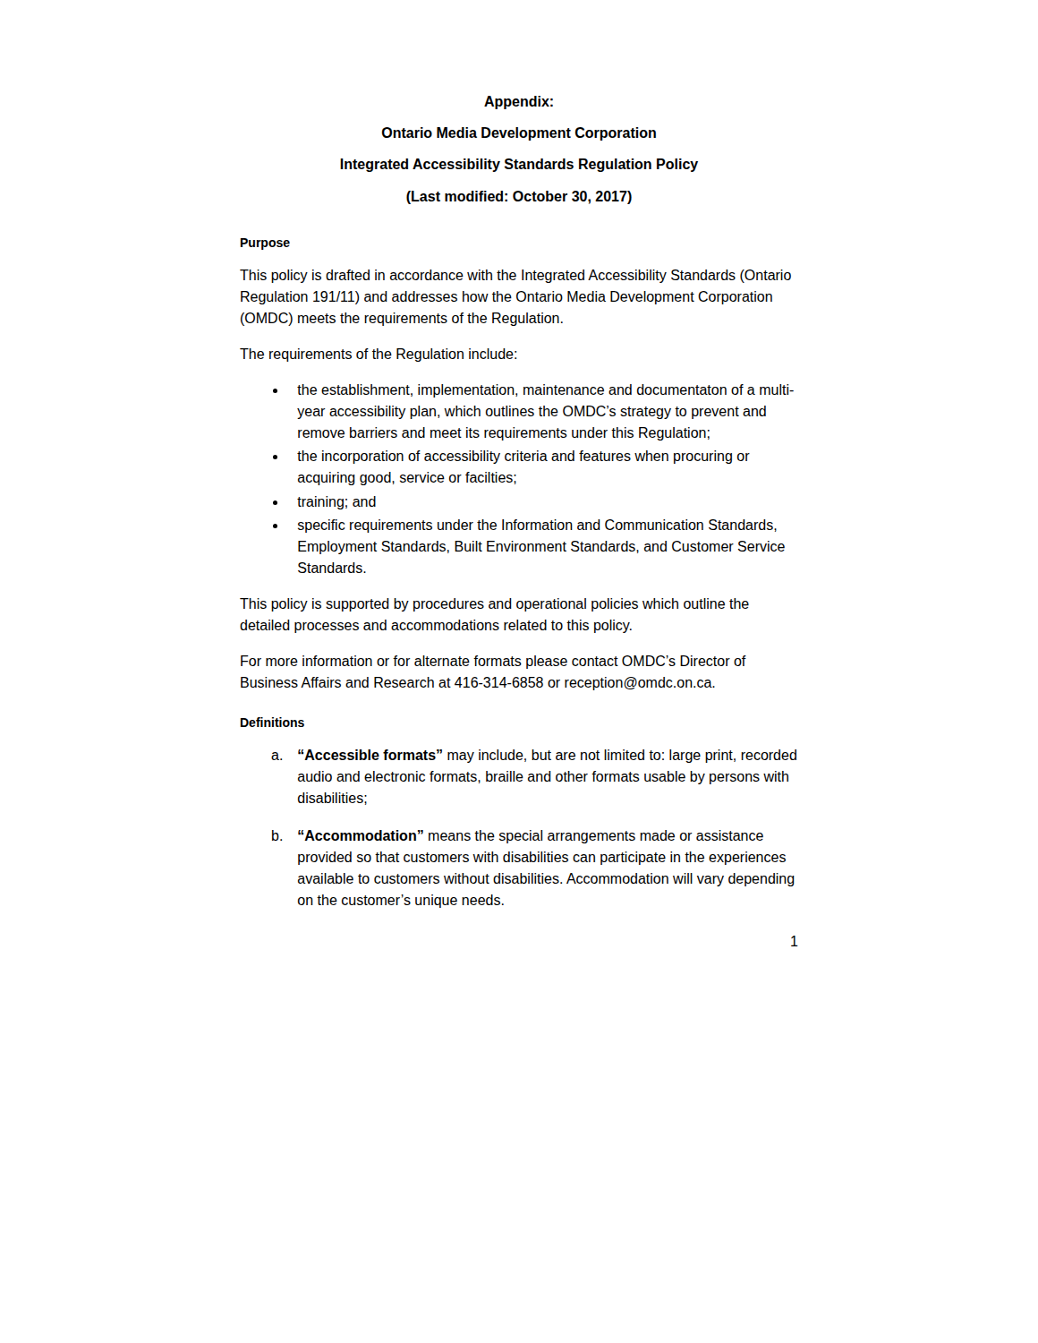Appendix: Ontario Media Development Corporation Integrated Accessibility Standards Regulation Policy (Last modified: October 30, 2017)
Purpose
This policy is drafted in accordance with the Integrated Accessibility Standards (Ontario Regulation 191/11) and addresses how the Ontario Media Development Corporation (OMDC) meets the requirements of the Regulation.
The requirements of the Regulation include:
the establishment, implementation, maintenance and documentaton of a multi-year accessibility plan, which outlines the OMDC’s strategy to prevent and remove barriers and meet its requirements under this Regulation;
the incorporation of accessibility criteria and features when procuring or acquiring good, service or facilties;
training; and
specific requirements under the Information and Communication Standards, Employment Standards, Built Environment Standards, and Customer Service Standards.
This policy is supported by procedures and operational policies which outline the detailed processes and accommodations related to this policy.
For more information or for alternate formats please contact OMDC’s Director of Business Affairs and Research at 416-314-6858 or reception@omdc.on.ca.
Definitions
“Accessible formats” may include, but are not limited to: large print, recorded audio and electronic formats, braille and other formats usable by persons with disabilities;
“Accommodation” means the special arrangements made or assistance provided so that customers with disabilities can participate in the experiences available to customers without disabilities. Accommodation will vary depending on the customer’s unique needs.
1